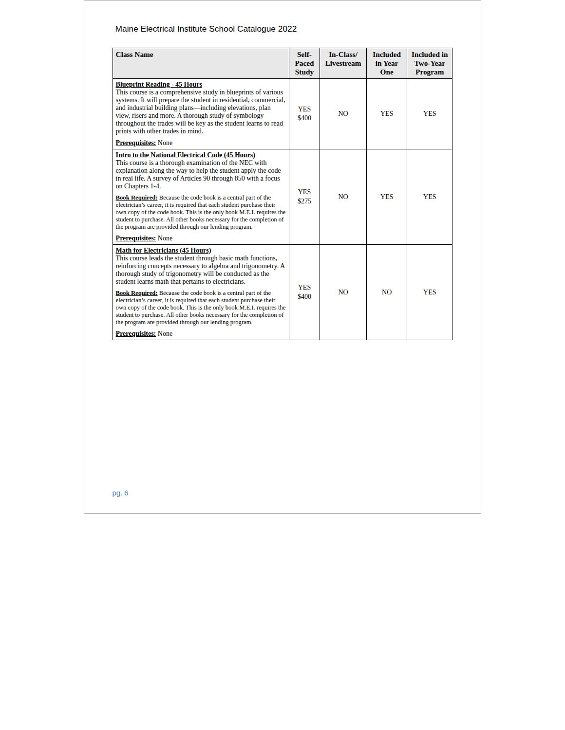Maine Electrical Institute School Catalogue 2022
| Class Name | Self-Paced Study | In-Class/ Livestream | Included in Year One | Included in Two-Year Program |
| --- | --- | --- | --- | --- |
| Blueprint Reading - 45 Hours This course is a comprehensive study in blueprints of various systems. It will prepare the student in residential, commercial, and industrial building plans—including elevations, plan view, risers and more. A thorough study of symbology throughout the trades will be key as the student learns to read prints with other trades in mind. Prerequisites: None | YES $400 | NO | YES | YES |
| Intro to the National Electrical Code (45 Hours) This course is a thorough examination of the NEC with explanation along the way to help the student apply the code in real life. A survey of Articles 90 through 850 with a focus on Chapters 1-4. Book Required: Because the code book is a central part of the electrician’s career, it is required that each student purchase their own copy of the code book. This is the only book M.E.I. requires the student to purchase. All other books necessary for the completion of the program are provided through our lending program. Prerequisites: None | YES $275 | NO | YES | YES |
| Math for Electricians (45 Hours) This course leads the student through basic math functions, reinforcing concepts necessary to algebra and trigonometry. A thorough study of trigonometry will be conducted as the student learns math that pertains to electricians. Book Required: Because the code book is a central part of the electrician’s career, it is required that each student purchase their own copy of the code book. This is the only book M.E.I. requires the student to purchase. All other books necessary for the completion of the program are provided through our lending program. Prerequisites: None | YES $400 | NO | NO | YES |
pg. 6